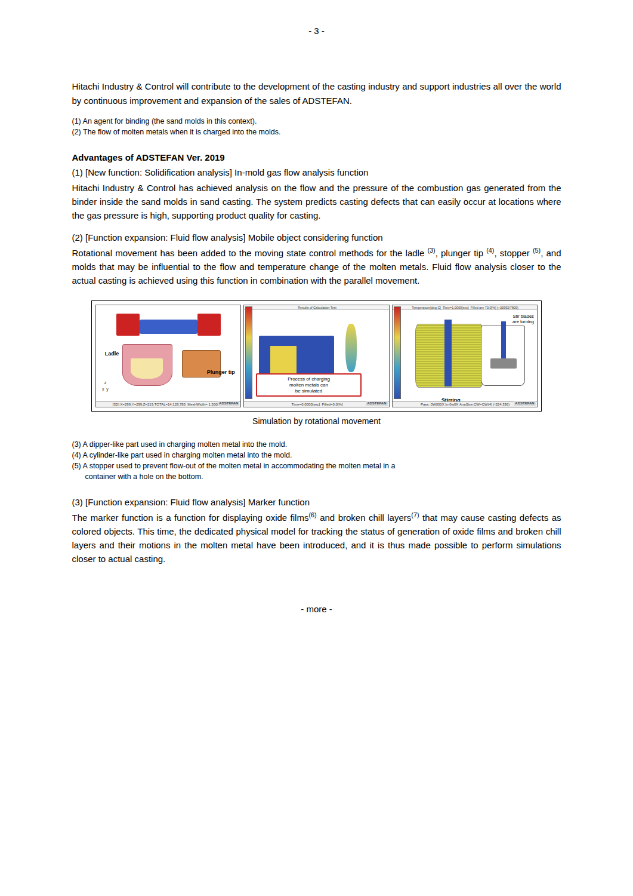- 3 -
Hitachi Industry & Control will contribute to the development of the casting industry and support industries all over the world by continuous improvement and expansion of the sales of ADSTEFAN.
(1) An agent for binding (the sand molds in this context).
(2) The flow of molten metals when it is charged into the molds.
Advantages of ADSTEFAN Ver. 2019
(1) [New function: Solidification analysis] In-mold gas flow analysis function
Hitachi Industry & Control has achieved analysis on the flow and the pressure of the combustion gas generated from the binder inside the sand molds in sand casting. The system predicts casting defects that can easily occur at locations where the gas pressure is high, supporting product quality for casting.
(2) [Function expansion: Fluid flow analysis] Mobile object considering function
Rotational movement has been added to the moving state control methods for the ladle (3), plunger tip (4), stopper (5), and molds that may be influential to the flow and temperature change of the molten metals. Fluid flow analysis closer to the actual casting is achieved using this function in combination with the parallel movement.
Ladle
Plunger tip
z
x y
[3D] X=299,Y=299,Z=219,TOTAL=14,128,785 MeshWidth= 1.500[mm]
ADSTEFAN
Results of Calculation Test
Process of charging
molten metals can
be simulated
Time=0.0000[sec] Filled=0.0[%]
ADSTEFAN
Temperature[deg.C] Time=1.0000[sec] Filled are 73.0[%] (+33992/7809)
Stir blades
are turning
Stirring
Pass: 0W000X In-0w0X AnaSize:CW=CW(4) (-524,336)
ADSTEFAN
Simulation by rotational movement
(3) A dipper-like part used in charging molten metal into the mold.
(4) A cylinder-like part used in charging molten metal into the mold.
(5) A stopper used to prevent flow-out of the molten metal in accommodating the molten metal in a container with a hole on the bottom.
(3) [Function expansion: Fluid flow analysis] Marker function
The marker function is a function for displaying oxide films(6) and broken chill layers(7) that may cause casting defects as colored objects. This time, the dedicated physical model for tracking the status of generation of oxide films and broken chill layers and their motions in the molten metal have been introduced, and it is thus made possible to perform simulations closer to actual casting.
- more -